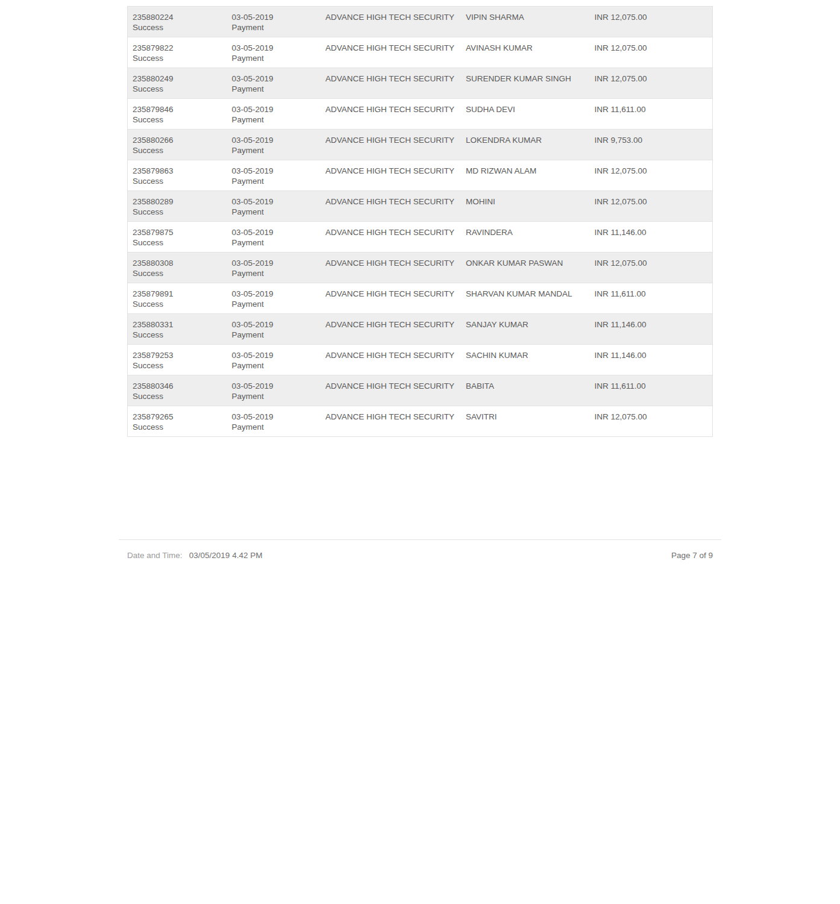| 235880224 | 03-05-2019 | ADVANCE HIGH TECH SECURITY | VIPIN SHARMA | INR 12,075.00 |
| Success | Payment | | | |
| 235879822 | 03-05-2019 | ADVANCE HIGH TECH SECURITY | AVINASH KUMAR | INR 12,075.00 |
| Success | Payment | | | |
| 235880249 | 03-05-2019 | ADVANCE HIGH TECH SECURITY | SURENDER KUMAR SINGH | INR 12,075.00 |
| Success | Payment | | | |
| 235879846 | 03-05-2019 | ADVANCE HIGH TECH SECURITY | SUDHA DEVI | INR 11,611.00 |
| Success | Payment | | | |
| 235880266 | 03-05-2019 | ADVANCE HIGH TECH SECURITY | LOKENDRA KUMAR | INR 9,753.00 |
| Success | Payment | | | |
| 235879863 | 03-05-2019 | ADVANCE HIGH TECH SECURITY | MD RIZWAN ALAM | INR 12,075.00 |
| Success | Payment | | | |
| 235880289 | 03-05-2019 | ADVANCE HIGH TECH SECURITY | MOHINI | INR 12,075.00 |
| Success | Payment | | | |
| 235879875 | 03-05-2019 | ADVANCE HIGH TECH SECURITY | RAVINDERA | INR 11,146.00 |
| Success | Payment | | | |
| 235880308 | 03-05-2019 | ADVANCE HIGH TECH SECURITY | ONKAR KUMAR PASWAN | INR 12,075.00 |
| Success | Payment | | | |
| 235879891 | 03-05-2019 | ADVANCE HIGH TECH SECURITY | SHARVAN KUMAR MANDAL | INR 11,611.00 |
| Success | Payment | | | |
| 235880331 | 03-05-2019 | ADVANCE HIGH TECH SECURITY | SANJAY KUMAR | INR 11,146.00 |
| Success | Payment | | | |
| 235879253 | 03-05-2019 | ADVANCE HIGH TECH SECURITY | SACHIN KUMAR | INR 11,146.00 |
| Success | Payment | | | |
| 235880346 | 03-05-2019 | ADVANCE HIGH TECH SECURITY | BABITA | INR 11,611.00 |
| Success | Payment | | | |
| 235879265 | 03-05-2019 | ADVANCE HIGH TECH SECURITY | SAVITRI | INR 12,075.00 |
| Success | Payment | | | |
Date and Time: 03/05/2019 4.42 PM
Page 7 of 9